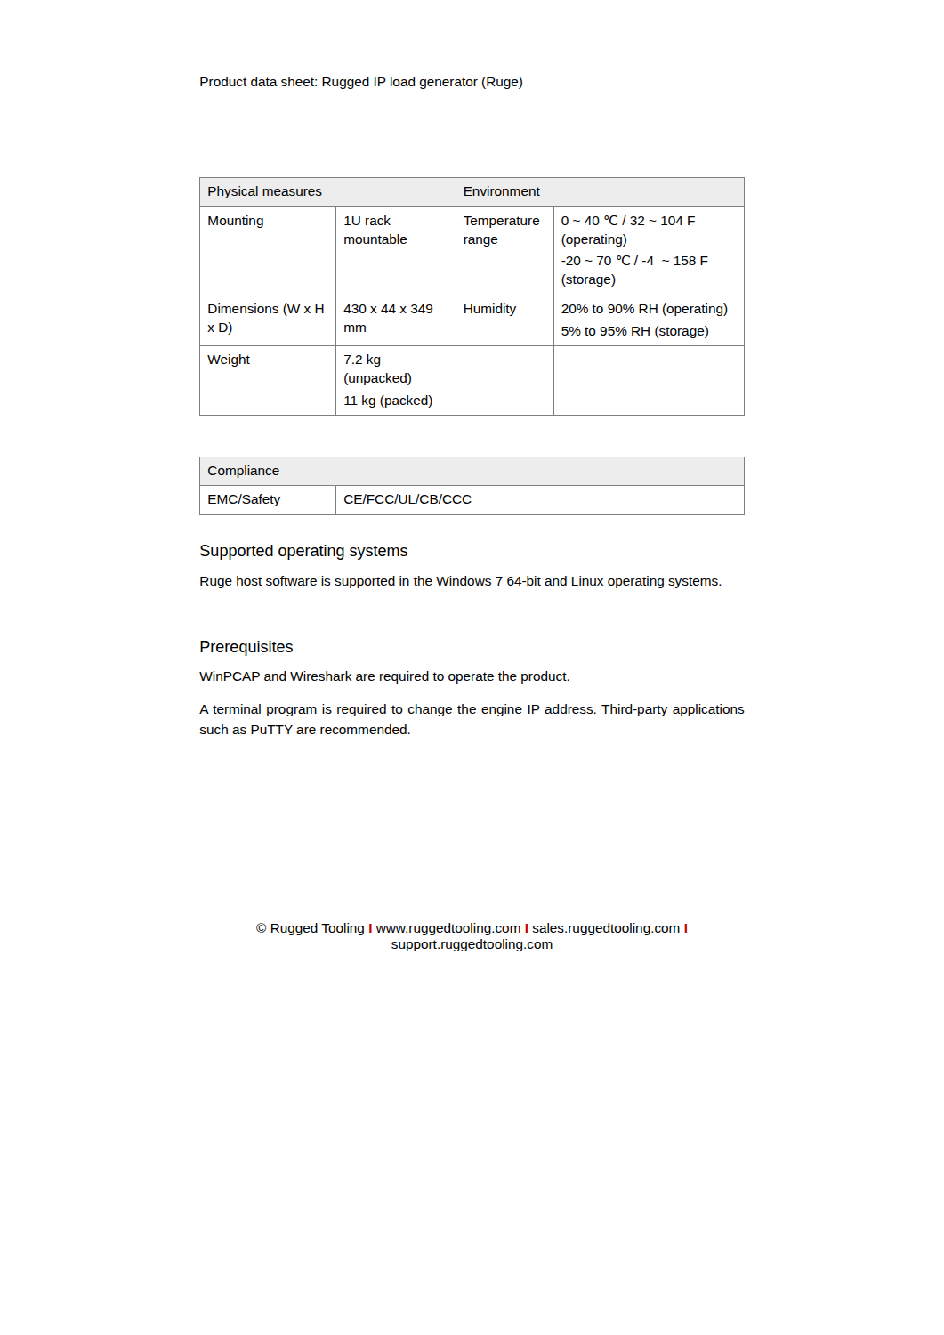Product data sheet: Rugged IP load generator (Ruge)
| Physical measures | Environment |
| --- | --- |
| Mounting | 1U rack mountable | Temperature range | 0 ~ 40 ℃ / 32 ~ 104 F (operating) -20 ~ 70 ℃ / -4 ~ 158 F (storage) |
| Dimensions (W x H x D) | 430 x 44 x 349 mm | Humidity | 20% to 90% RH (operating) 5% to 95% RH (storage) |
| Weight | 7.2 kg (unpacked) 11 kg (packed) | | |
| Compliance |
| --- |
| EMC/Safety | CE/FCC/UL/CB/CCC |
Supported operating systems
Ruge host software is supported in the Windows 7 64-bit and Linux operating systems.
Prerequisites
WinPCAP and Wireshark are required to operate the product.
A terminal program is required to change the engine IP address. Third-party applications such as PuTTY are recommended.
© Rugged Tooling I www.ruggedtooling.com I sales.ruggedtooling.com I support.ruggedtooling.com